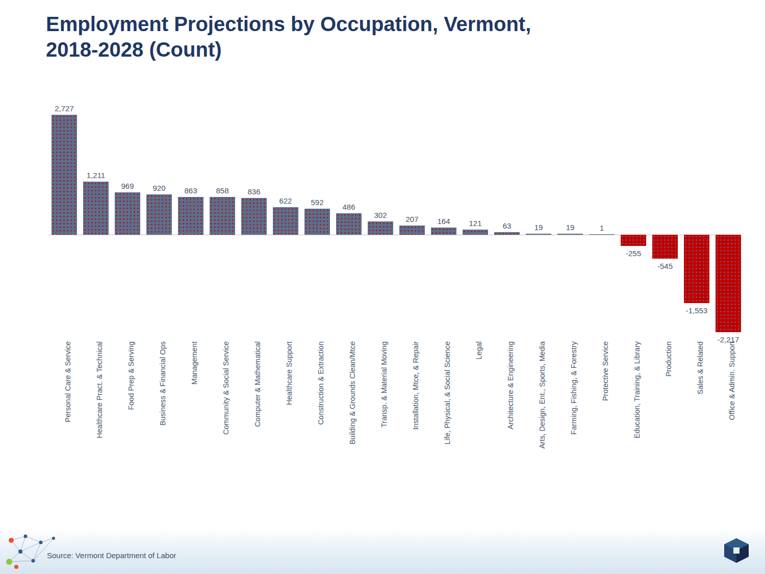Employment Projections by Occupation, Vermont,
2018-2028 (Count)
Positive bars: scale 235px = 2727 => px per unit = 0.08617
2,727
1,211
969
920
863
858
836
622
592
486
302
207
164
121
63
19
19
1
-255
-545
-1,553
-2,217
Personal Care & Service
Healthcare Pract. & Technical
Food Prep & Serving
Business & Financial Ops
Management
Community & Social Service
Computer & Mathematical
Healthcare Support
Construction & Extraction
Building & Grounds Clean/Mtce
Transp. & Material Moving
Installation, Mtce, & Repair
Life, Physical, & Social Science
Legal
Architecture & Engineering
Arts, Design, Ent., Sports, Media
Farming, Fishing, & Forestry
Protective Service
Education, Training, & Library
Production
Sales & Related
Office & Admin. Support
Source: Vermont Department of Labor